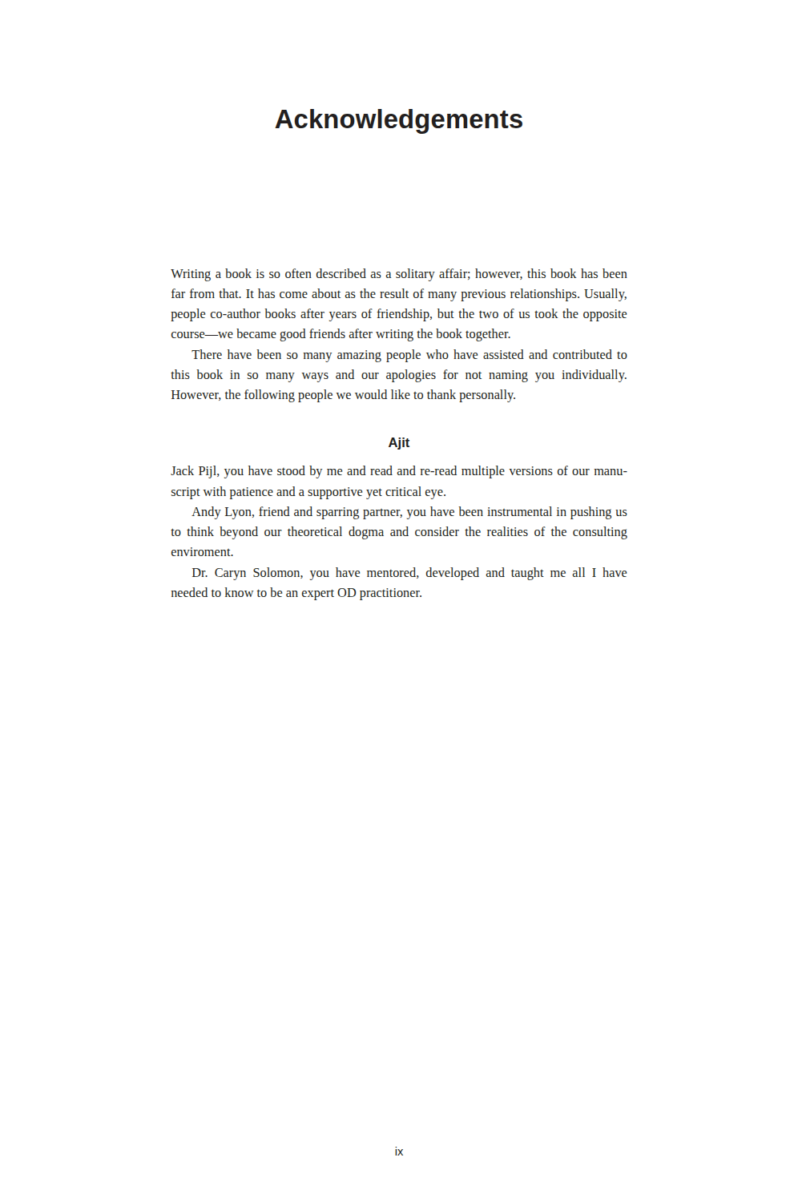Acknowledgements
Writing a book is so often described as a solitary affair; however, this book has been far from that. It has come about as the result of many previous relationships. Usually, people co-author books after years of friendship, but the two of us took the opposite course—we became good friends after writing the book together.
There have been so many amazing people who have assisted and contributed to this book in so many ways and our apologies for not naming you individually. However, the following people we would like to thank personally.
Ajit
Jack Pijl, you have stood by me and read and re-read multiple versions of our manuscript with patience and a supportive yet critical eye.
Andy Lyon, friend and sparring partner, you have been instrumental in pushing us to think beyond our theoretical dogma and consider the realities of the consulting enviroment.
Dr. Caryn Solomon, you have mentored, developed and taught me all I have needed to know to be an expert OD practitioner.
ix